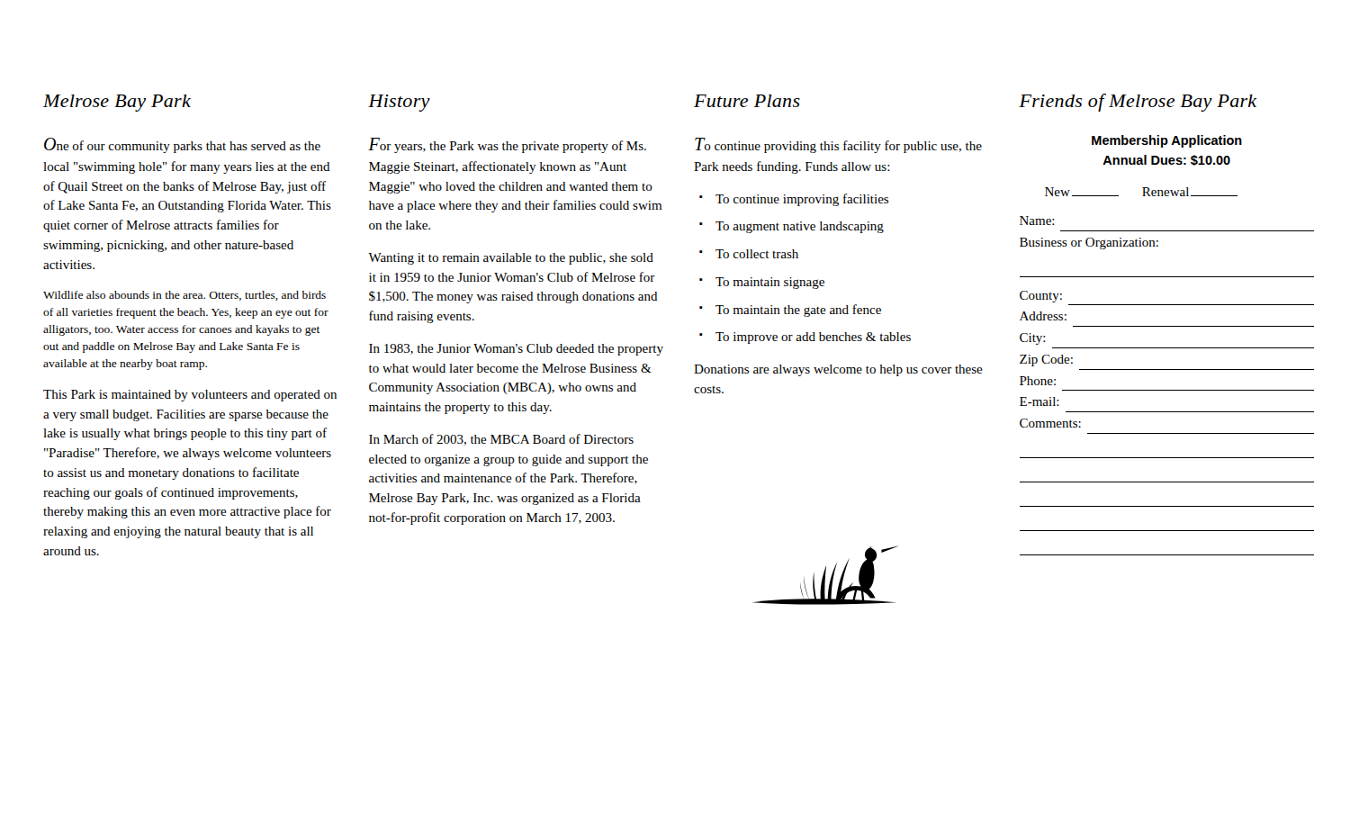Melrose Bay Park
One of our community parks that has served as the local "swimming hole" for many years lies at the end of Quail Street on the banks of Melrose Bay, just off of Lake Santa Fe, an Outstanding Florida Water. This quiet corner of Melrose attracts families for swimming, picnicking, and other nature-based activities.
Wildlife also abounds in the area. Otters, turtles, and birds of all varieties frequent the beach. Yes, keep an eye out for alligators, too. Water access for canoes and kayaks to get out and paddle on Melrose Bay and Lake Santa Fe is available at the nearby boat ramp.
This Park is maintained by volunteers and operated on a very small budget. Facilities are sparse because the lake is usually what brings people to this tiny part of "Paradise" Therefore, we always welcome volunteers to assist us and monetary donations to facilitate reaching our goals of continued improvements, thereby making this an even more attractive place for relaxing and enjoying the natural beauty that is all around us.
History
For years, the Park was the private property of Ms. Maggie Steinart, affectionately known as "Aunt Maggie" who loved the children and wanted them to have a place where they and their families could swim on the lake.
Wanting it to remain available to the public, she sold it in 1959 to the Junior Woman's Club of Melrose for $1,500. The money was raised through donations and fund raising events.
In 1983, the Junior Woman's Club deeded the property to what would later become the Melrose Business & Community Association (MBCA), who owns and maintains the property to this day.
In March of 2003, the MBCA Board of Directors elected to organize a group to guide and support the activities and maintenance of the Park. Therefore, Melrose Bay Park, Inc. was organized as a Florida not-for-profit corporation on March 17, 2003.
Future Plans
To continue providing this facility for public use, the Park needs funding. Funds allow us:
To continue improving facilities
To augment native landscaping
To collect trash
To maintain signage
To maintain the gate and fence
To improve or add benches & tables
Donations are always welcome to help us cover these costs.
Friends of Melrose Bay Park
Membership Application
Annual Dues: $10.00
New Renewal
Name:
Business or Organization:
County:
Address:
City:
Zip Code:
Phone:
E-mail:
Comments: